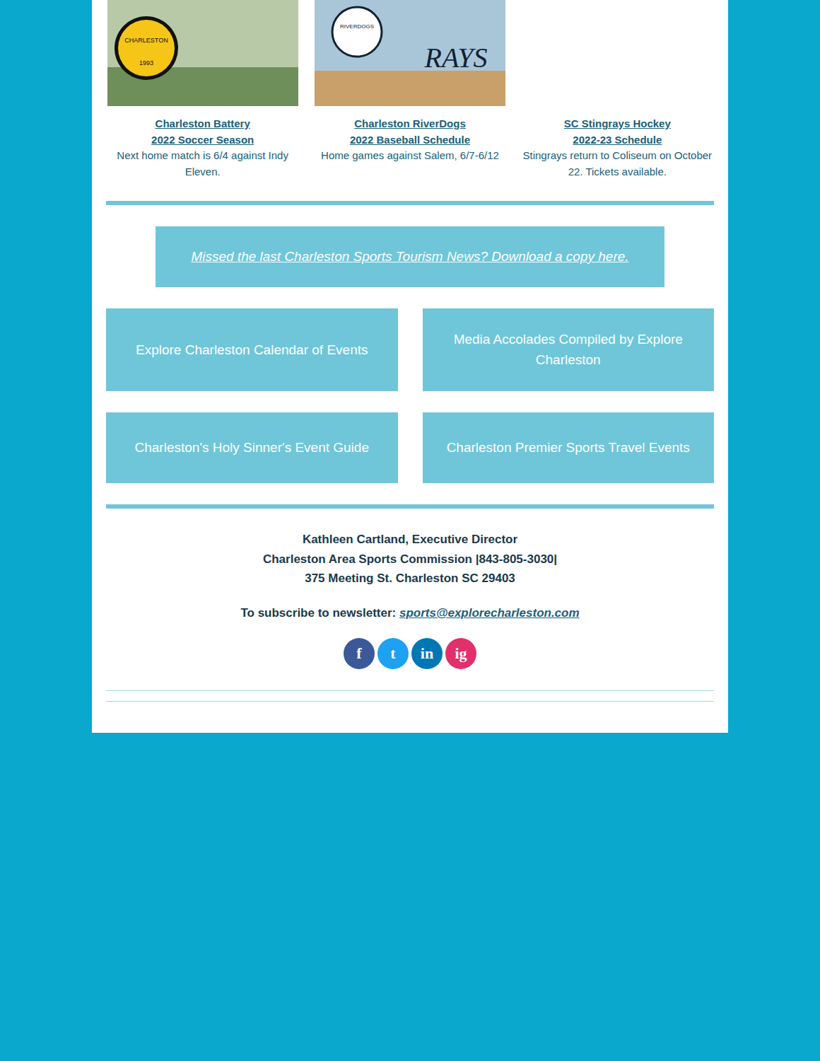Charleston Battery
2022 Soccer Season Next home match is 6/4 against Indy Eleven.
Charleston RiverDogs
2022 Baseball Schedule Home games against Salem, 6/7-6/12
SC Stingrays Hockey
2022-23 Schedule Stingrays return to Coliseum on October 22. Tickets available.
Missed the last Charleston Sports Tourism News? Download a copy here.
Explore Charleston Calendar of Events Media Accolades Compiled by Explore Charleston Charleston's Holy Sinner's Event Guide Charleston Premier Sports Travel Events
Kathleen Cartland, Executive Director
Charleston Area Sports Commission |843-805-3030|
375 Meeting St. Charleston SC 29403
To subscribe to newsletter: sports@explorecharleston.com
ftin ig